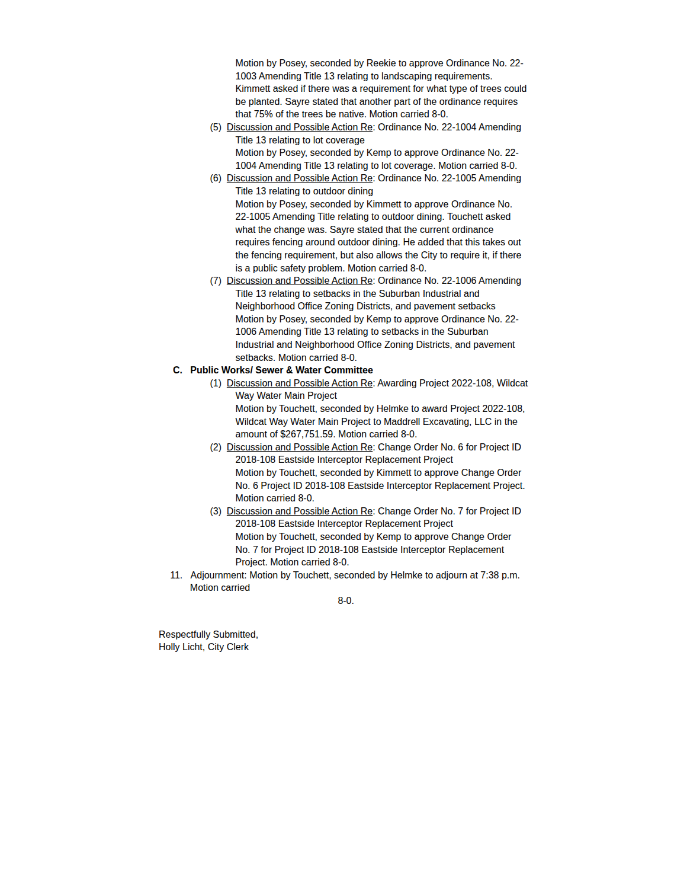Motion by Posey, seconded by Reekie to approve Ordinance No. 22-1003 Amending Title 13 relating to landscaping requirements. Kimmett asked if there was a requirement for what type of trees could be planted. Sayre stated that another part of the ordinance requires that 75% of the trees be native. Motion carried 8-0.
(5) Discussion and Possible Action Re: Ordinance No. 22-1004 Amending Title 13 relating to lot coverage Motion by Posey, seconded by Kemp to approve Ordinance No. 22-1004 Amending Title 13 relating to lot coverage. Motion carried 8-0.
(6) Discussion and Possible Action Re: Ordinance No. 22-1005 Amending Title 13 relating to outdoor dining Motion by Posey, seconded by Kimmett to approve Ordinance No. 22-1005 Amending Title relating to outdoor dining. Touchett asked what the change was. Sayre stated that the current ordinance requires fencing around outdoor dining. He added that this takes out the fencing requirement, but also allows the City to require it, if there is a public safety problem. Motion carried 8-0.
(7) Discussion and Possible Action Re: Ordinance No. 22-1006 Amending Title 13 relating to setbacks in the Suburban Industrial and Neighborhood Office Zoning Districts, and pavement setbacks Motion by Posey, seconded by Kemp to approve Ordinance No. 22-1006 Amending Title 13 relating to setbacks in the Suburban Industrial and Neighborhood Office Zoning Districts, and pavement setbacks. Motion carried 8-0.
C. Public Works/ Sewer & Water Committee
(1) Discussion and Possible Action Re: Awarding Project 2022-108, Wildcat Way Water Main Project Motion by Touchett, seconded by Helmke to award Project 2022-108, Wildcat Way Water Main Project to Maddrell Excavating, LLC in the amount of $267,751.59. Motion carried 8-0.
(2) Discussion and Possible Action Re: Change Order No. 6 for Project ID 2018-108 Eastside Interceptor Replacement Project Motion by Touchett, seconded by Kimmett to approve Change Order No. 6 Project ID 2018-108 Eastside Interceptor Replacement Project. Motion carried 8-0.
(3) Discussion and Possible Action Re: Change Order No. 7 for Project ID 2018-108 Eastside Interceptor Replacement Project Motion by Touchett, seconded by Kemp to approve Change Order No. 7 for Project ID 2018-108 Eastside Interceptor Replacement Project. Motion carried 8-0.
11. Adjournment: Motion by Touchett, seconded by Helmke to adjourn at 7:38 p.m. Motion carried 8-0.
Respectfully Submitted,
Holly Licht, City Clerk